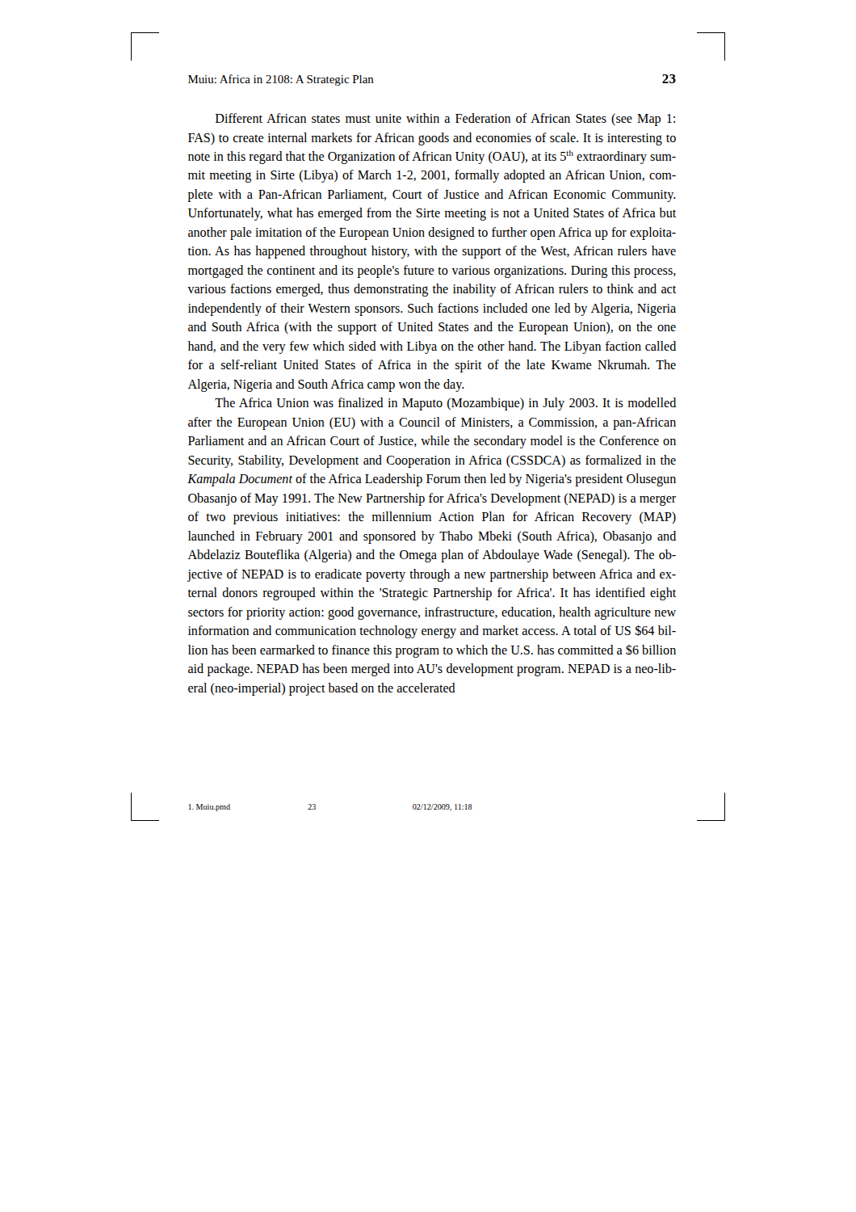Muiu: Africa in 2108: A Strategic Plan 23
Different African states must unite within a Federation of African States (see Map 1: FAS) to create internal markets for African goods and economies of scale. It is interesting to note in this regard that the Organization of African Unity (OAU), at its 5th extraordinary summit meeting in Sirte (Libya) of March 1-2, 2001, formally adopted an African Union, complete with a Pan-African Parliament, Court of Justice and African Economic Community. Unfortunately, what has emerged from the Sirte meeting is not a United States of Africa but another pale imitation of the European Union designed to further open Africa up for exploitation. As has happened throughout history, with the support of the West, African rulers have mortgaged the continent and its people's future to various organizations. During this process, various factions emerged, thus demonstrating the inability of African rulers to think and act independently of their Western sponsors. Such factions included one led by Algeria, Nigeria and South Africa (with the support of United States and the European Union), on the one hand, and the very few which sided with Libya on the other hand. The Libyan faction called for a self-reliant United States of Africa in the spirit of the late Kwame Nkrumah. The Algeria, Nigeria and South Africa camp won the day.
The Africa Union was finalized in Maputo (Mozambique) in July 2003. It is modelled after the European Union (EU) with a Council of Ministers, a Commission, a pan-African Parliament and an African Court of Justice, while the secondary model is the Conference on Security, Stability, Development and Cooperation in Africa (CSSDCA) as formalized in the Kampala Document of the Africa Leadership Forum then led by Nigeria's president Olusegun Obasanjo of May 1991. The New Partnership for Africa's Development (NEPAD) is a merger of two previous initiatives: the millennium Action Plan for African Recovery (MAP) launched in February 2001 and sponsored by Thabo Mbeki (South Africa), Obasanjo and Abdelaziz Bouteflika (Algeria) and the Omega plan of Abdoulaye Wade (Senegal). The objective of NEPAD is to eradicate poverty through a new partnership between Africa and external donors regrouped within the 'Strategic Partnership for Africa'. It has identified eight sectors for priority action: good governance, infrastructure, education, health agriculture new information and communication technology energy and market access. A total of US $64 billion has been earmarked to finance this program to which the U.S. has committed a $6 billion aid package. NEPAD has been merged into AU's development program. NEPAD is a neo-liberal (neo-imperial) project based on the accelerated
1. Muiu.pmd 23 02/12/2009, 11:18